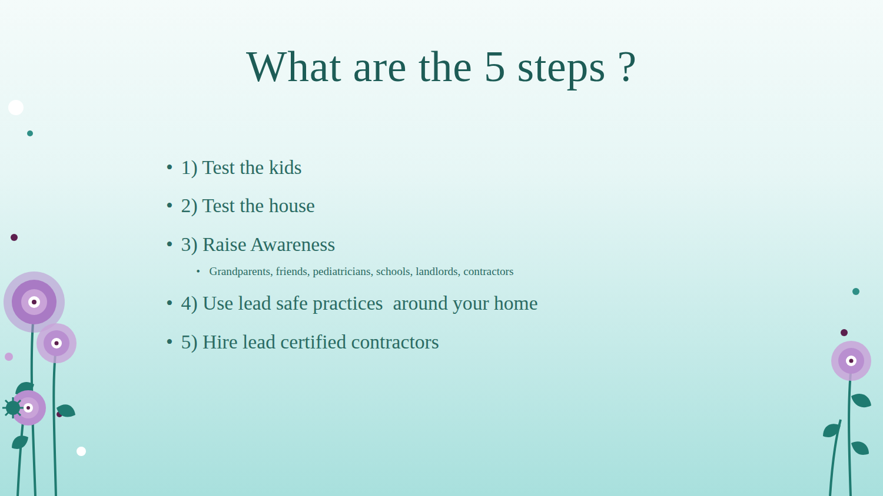What are the 5 steps ?
1) Test the kids
2) Test the house
3) Raise Awareness
Grandparents, friends, pediatricians, schools, landlords, contractors
4) Use lead safe practices around your home
5) Hire lead certified contractors